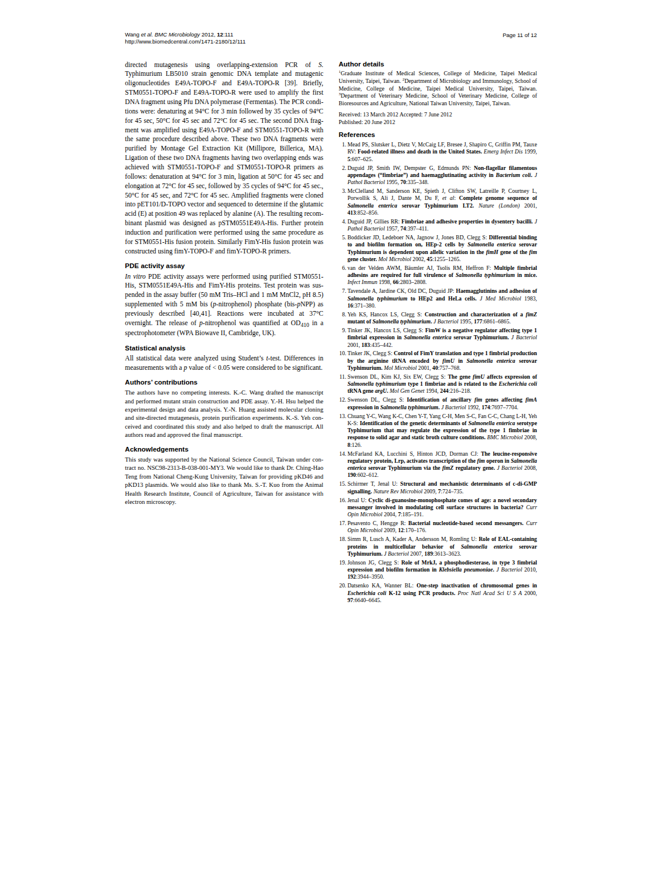Wang et al. BMC Microbiology 2012, 12:111
http://www.biomedcentral.com/1471-2180/12/111
Page 11 of 12
directed mutagenesis using overlapping-extension PCR of S. Typhimurium LB5010 strain genomic DNA template and mutagenic oligonucleotides E49A-TOPO-F and E49A-TOPO-R [39]. Briefly, STM0551-TOPO-F and E49A-TOPO-R were used to amplify the first DNA fragment using Pfu DNA polymerase (Fermentas). The PCR conditions were: denaturing at 94°C for 3 min followed by 35 cycles of 94°C for 45 sec, 50°C for 45 sec and 72°C for 45 sec. The second DNA fragment was amplified using E49A-TOPO-F and STM0551-TOPO-R with the same procedure described above. These two DNA fragments were purified by Montage Gel Extraction Kit (Millipore, Billerica, MA). Ligation of these two DNA fragments having two overlapping ends was achieved with STM0551-TOPO-F and STM0551-TOPO-R primers as follows: denaturation at 94°C for 3 min, ligation at 50°C for 45 sec and elongation at 72°C for 45 sec, followed by 35 cycles of 94°C for 45 sec., 50°C for 45 sec, and 72°C for 45 sec. Amplified fragments were cloned into pET101/D-TOPO vector and sequenced to determine if the glutamic acid (E) at position 49 was replaced by alanine (A). The resulting recombinant plasmid was designed as pSTM0551E49A-His. Further protein induction and purification were performed using the same procedure as for STM0551-His fusion protein. Similarly FimY-His fusion protein was constructed using fimY-TOPO-F and fimY-TOPO-R primers.
PDE activity assay
In vitro PDE activity assays were performed using purified STM0551-His, STM0551E49A-His and FimY-His proteins. Test protein was suspended in the assay buffer (50 mM Tris–HCl and 1 mM MnCl2, pH 8.5) supplemented with 5 mM bis (p-nitrophenol) phosphate (bis-p NPP) as previously described [40,41]. Reactions were incubated at 37°C overnight. The release of p-nitrophenol was quantified at OD410 in a spectrophotometer (WPA Biowave II, Cambridge, UK).
Statistical analysis
All statistical data were analyzed using Student’s t-test. Differences in measurements with a p value of < 0.05 were considered to be significant.
Authors’ contributions
The authors have no competing interests. K.-C. Wang drafted the manuscript and performed mutant strain construction and PDE assay. Y.-H. Hsu helped the experimental design and data analysis. Y.-N. Huang assisted molecular cloning and site-directed mutagenesis, protein purification experiments. K.-S. Yeh conceived and coordinated this study and also helped to draft the manuscript. All authors read and approved the final manuscript.
Acknowledgements
This study was supported by the National Science Council, Taiwan under contract no. NSC98-2313-B-038-001-MY3. We would like to thank Dr. Ching-Hao Teng from National Cheng-Kung University, Taiwan for providing pKD46 and pKD13 plasmids. We would also like to thank Ms. S.-T. Kuo from the Animal Health Research Institute, Council of Agriculture, Taiwan for assistance with electron microscopy.
Author details
1Graduate Institute of Medical Sciences, College of Medicine, Taipei Medical University, Taipei, Taiwan. 2Department of Microbiology and Immunology, School of Medicine, College of Medicine, Taipei Medical University, Taipei, Taiwan. 3Department of Veterinary Medicine, School of Veterinary Medicine, College of Bioresources and Agriculture, National Taiwan University, Taipei, Taiwan.
Received: 13 March 2012 Accepted: 7 June 2012
Published: 20 June 2012
References
Mead PS, Slutsker L, Dietz V, McCaig LF, Bresee J, Shapiro C, Griffin PM, Tauxe RV: Food-related illness and death in the United States. Emerg Infect Dis 1999, 5:607–625.
Duguid JP, Smith IW, Dempster G, Edmunds PN: Non-flagellar filamentous appendages (“fimbriae”) and haemagglutinating activity in Bacterium coli. J Pathol Bacteriol 1995, 70:335–348.
McClelland M, Sanderson KE, Spieth J, Clifton SW, Latreille P, Courtney L, Porwollik S, Ali J, Dante M, Du F, et al: Complete genome sequence of Salmonella enterica serovar Typhimurium LT2. Nature (London) 2001, 413:852–856.
Duguid JP, Gillies RR: Fimbriae and adhesive properties in dysentery bacilli. J Pathol Bacteriol 1957, 74:397–411.
Boddicker JD, Ledeboer NA, Jagnow J, Jones BD, Clegg S: Differential binding to and biofilm formation on, HEp-2 cells by Salmonella enterica serovar Typhimurium is dependent upon allelic variation in the fimH gene of the fim gene cluster. Mol Microbiol 2002, 45:1255–1265.
van der Velden AWM, Bäumler AJ, Tsolis RM, Heffron F: Multiple fimbrial adhesins are required for full virulence of Salmonella typhimurium in mice. Infect Immun 1998, 66:2803–2808.
Tavendale A, Jardine CK, Old DC, Duguid JP: Haemagglutinins and adhesion of Salmonella typhimurium to HEp2 and HeLa cells. J Med Microbiol 1983, 16:371–380.
Yeh KS, Hancox LS, Clegg S: Construction and characterization of a fimZ mutant of Salmonella typhimurium. J Bacteriol 1995, 177:6861–6865.
Tinker JK, Hancox LS, Clegg S: FimW is a negative regulator affecting type 1 fimbrial expression in Salmonella enterica serovar Typhimurium. J Bacteriol 2001, 183:435–442.
Tinker JK, Clegg S: Control of FimY translation and type 1 fimbrial production by the arginine tRNA encoded by fimU in Salmonella enterica serovar Typhimurium. Mol Microbiol 2001, 40:757–768.
Swenson DL, Kim KJ, Six EW, Clegg S: The gene fimU affects expression of Salmonella typhimurium type 1 fimbriae and is related to the Escherichia coli tRNA gene argU. Mol Gen Genet 1994, 244:216–218.
Swenson DL, Clegg S: Identification of ancillary fim genes affecting fimA expression in Salmonella typhimurium. J Bacteriol 1992, 174:7697–7704.
Chuang Y-C, Wang K-C, Chen Y-T, Yang C-H, Men S-C, Fan C-C, Chang L-H, Yeh K-S: Identification of the genetic determinants of Salmonella enterica serotype Typhimurium that may regulate the expression of the type 1 fimbriae in response to solid agar and static broth culture conditions. BMC Microbiol 2008, 8:126.
McFarland KA, Lucchini S, Hinton JCD, Dorman CJ: The leucine-responsive regulatory protein, Lrp, activates transcription of the fim operon in Salmonella enterica serovar Typhimurium via the fimZ regulatory gene. J Bacteriol 2008, 190:602–612.
Schirmer T, Jenal U: Structural and mechanistic determinants of c-di-GMP signalling. Nature Rev Microbiol 2009, 7:724–735.
Jenal U: Cyclic di-guanosine-monophosphate comes of age: a novel secondary messanger involved in modulating cell surface structures in bacteria? Curr Opin Microbiol 2004, 7:185–191.
Pesavento C, Hengge R: Bacterial nucleotide-based second messangers. Curr Opin Microbiol 2009, 12:170–176.
Simm R, Lusch A, Kader A, Andersson M, Romling U: Role of EAL-containing proteins in multicellular behavior of Salmonella enterica serovar Typhimurium. J Bacteriol 2007, 189:3613–3623.
Johnson JG, Clegg S: Role of MrkJ, a phosphodiesterase, in type 3 fimbrial expression and biofilm formation in Klebsiella pneumoniae. J Bacteriol 2010, 192:3944–3950.
Datsenko KA, Wanner BL: One-step inactivation of chromosomal genes in Escherichia coli K-12 using PCR products. Proc Natl Acad Sci U S A 2000, 97:6640–6645.